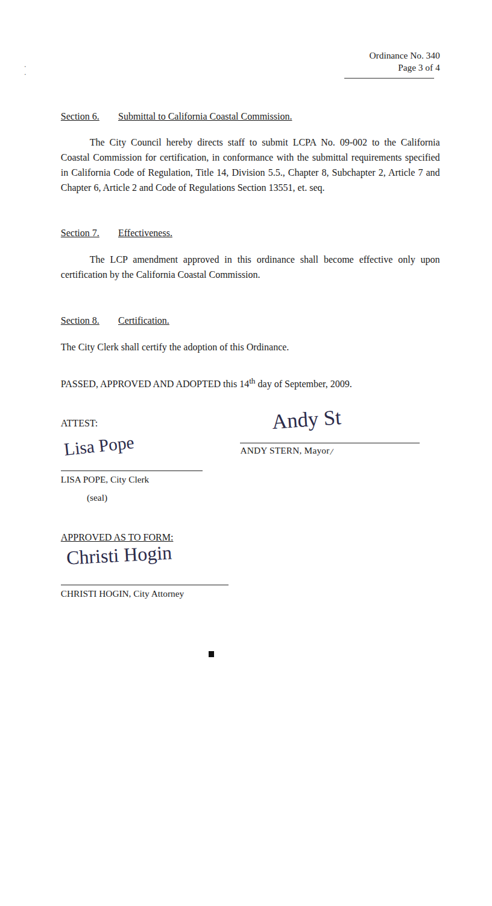Ordinance No. 340
Page 3 of 4
.
.
Section 6. Submittal to California Coastal Commission.
The City Council hereby directs staff to submit LCPA No. 09-002 to the California Coastal Commission for certification, in conformance with the submittal requirements specified in California Code of Regulation, Title 14, Division 5.5., Chapter 8, Subchapter 2, Article 7 and Chapter 6, Article 2 and Code of Regulations Section 13551, et. seq.
Section 7. Effectiveness.
The LCP amendment approved in this ordinance shall become effective only upon certification by the California Coastal Commission.
Section 8. Certification.
The City Clerk shall certify the adoption of this Ordinance.
PASSED, APPROVED AND ADOPTED this 14th day of September, 2009.
Andy St
ANDY STERN, Mayor/
ATTEST:
Lisa Pope
LISA POPE, City Clerk
(seal)
APPROVED AS TO FORM:
Christi Hogin
CHRISTI HOGIN, City Attorney